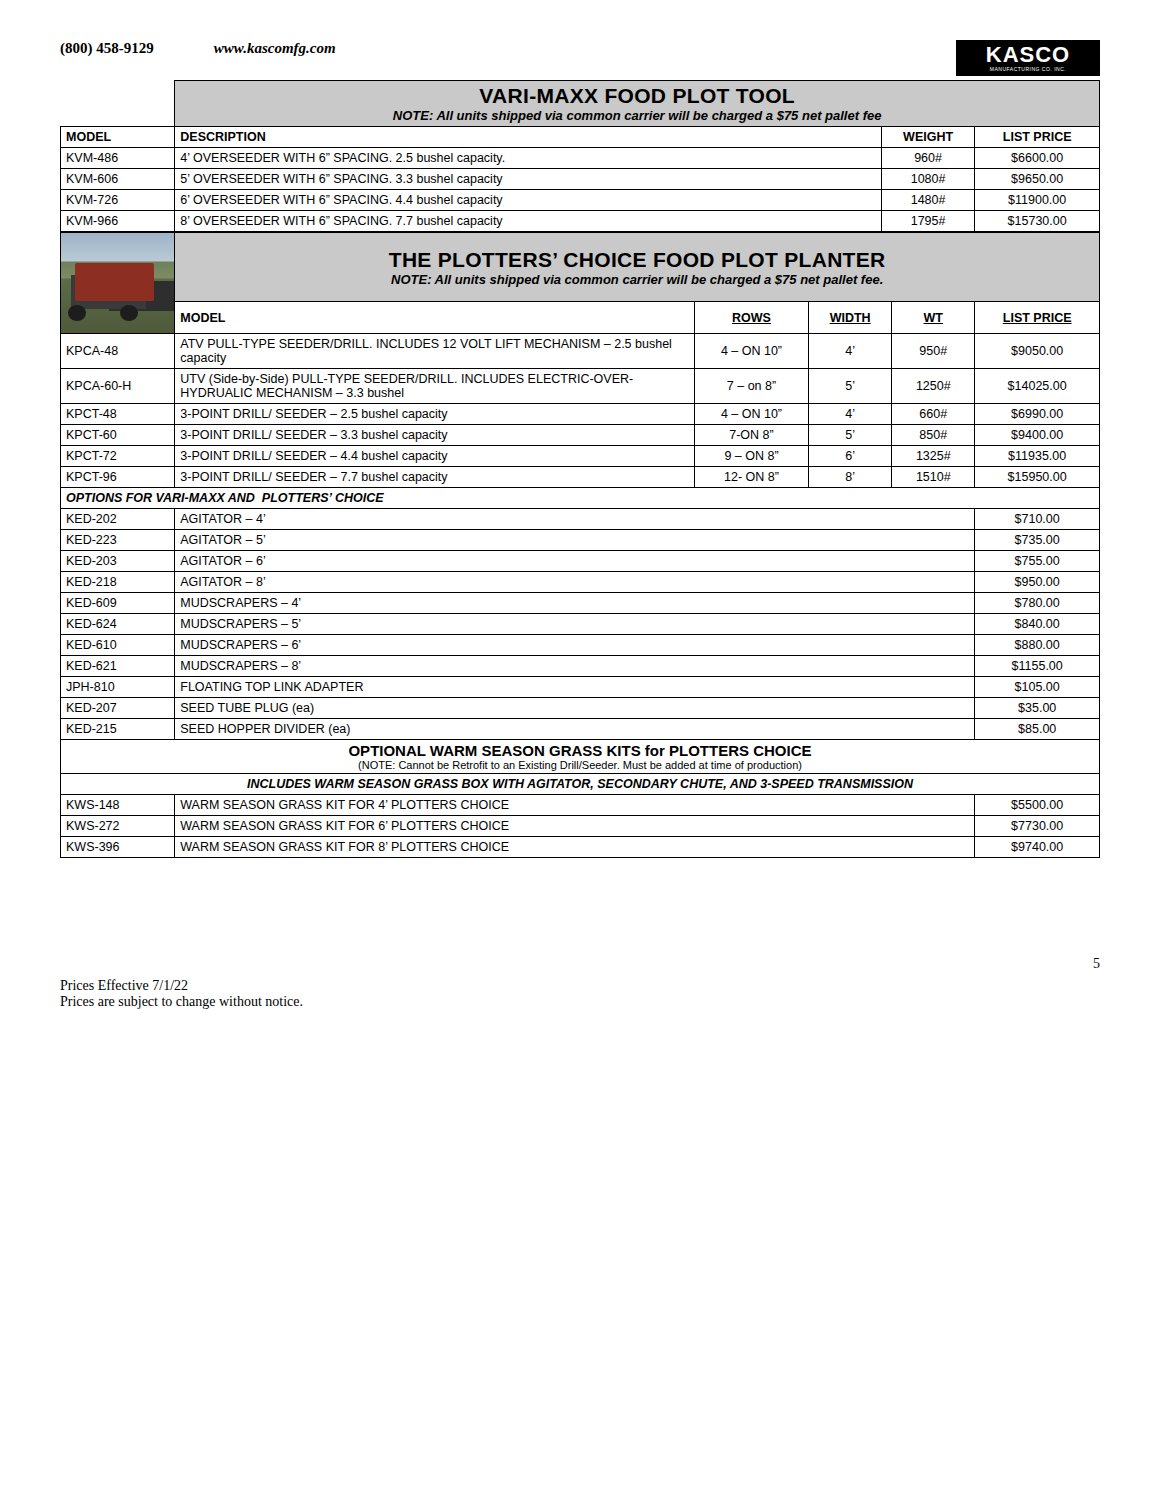(800) 458-9129
www.kascomfg.com
KASCOMANUFACTURING CO. INC.
| | VARI-MAXX FOOD PLOT TOOL NOTE: All units shipped via common carrier will be charged a $75 net pallet fee |
| MODEL | DESCRIPTION | WEIGHT | LIST PRICE |
| KVM-486 | 4’ OVERSEEDER WITH 6” SPACING. 2.5 bushel capacity. | 960# | $6600.00 |
| KVM-606 | 5’ OVERSEEDER WITH 6” SPACING. 3.3 bushel capacity | 1080# | $9650.00 |
| KVM-726 | 6’ OVERSEEDER WITH 6” SPACING. 4.4 bushel capacity | 1480# | $11900.00 |
| KVM-966 | 8’ OVERSEEDER WITH 6” SPACING. 7.7 bushel capacity | 1795# | $15730.00 |
| | THE PLOTTERS’ CHOICE FOOD PLOT PLANTER NOTE: All units shipped via common carrier will be charged a $75 net pallet fee. |
| MODEL | ROWS | WIDTH | WT | LIST PRICE |
| KPCA-48 | ATV PULL-TYPE SEEDER/DRILL. INCLUDES 12 VOLT LIFT MECHANISM – 2.5 bushel capacity | 4 – ON 10” | 4’ | 950# | $9050.00 |
| KPCA-60-H | UTV (Side-by-Side) PULL-TYPE SEEDER/DRILL. INCLUDES ELECTRIC-OVER-HYDRUALIC MECHANISM – 3.3 bushel | 7 – on 8” | 5’ | 1250# | $14025.00 |
| KPCT-48 | 3-POINT DRILL/ SEEDER – 2.5 bushel capacity | 4 – ON 10” | 4’ | 660# | $6990.00 |
| KPCT-60 | 3-POINT DRILL/ SEEDER – 3.3 bushel capacity | 7-ON 8” | 5’ | 850# | $9400.00 |
| KPCT-72 | 3-POINT DRILL/ SEEDER – 4.4 bushel capacity | 9 – ON 8” | 6’ | 1325# | $11935.00 |
| KPCT-96 | 3-POINT DRILL/ SEEDER – 7.7 bushel capacity | 12- ON 8” | 8’ | 1510# | $15950.00 |
| OPTIONS FOR VARI-MAXX AND PLOTTERS’ CHOICE |
| KED-202 | AGITATOR – 4’ | $710.00 |
| KED-223 | AGITATOR – 5’ | $735.00 |
| KED-203 | AGITATOR – 6’ | $755.00 |
| KED-218 | AGITATOR – 8’ | $950.00 |
| KED-609 | MUDSCRAPERS – 4’ | $780.00 |
| KED-624 | MUDSCRAPERS – 5’ | $840.00 |
| KED-610 | MUDSCRAPERS – 6’ | $880.00 |
| KED-621 | MUDSCRAPERS – 8’ | $1155.00 |
| JPH-810 | FLOATING TOP LINK ADAPTER | $105.00 |
| KED-207 | SEED TUBE PLUG (ea) | $35.00 |
| KED-215 | SEED HOPPER DIVIDER (ea) | $85.00 |
| OPTIONAL WARM SEASON GRASS KITS for PLOTTERS CHOICE (NOTE: Cannot be Retrofit to an Existing Drill/Seeder. Must be added at time of production) |
| INCLUDES WARM SEASON GRASS BOX WITH AGITATOR, SECONDARY CHUTE, AND 3-SPEED TRANSMISSION |
| KWS-148 | WARM SEASON GRASS KIT FOR 4’ PLOTTERS CHOICE | $5500.00 |
| KWS-272 | WARM SEASON GRASS KIT FOR 6’ PLOTTERS CHOICE | $7730.00 |
| KWS-396 | WARM SEASON GRASS KIT FOR 8’ PLOTTERS CHOICE | $9740.00 |
5
Prices Effective 7/1/22
Prices are subject to change without notice.